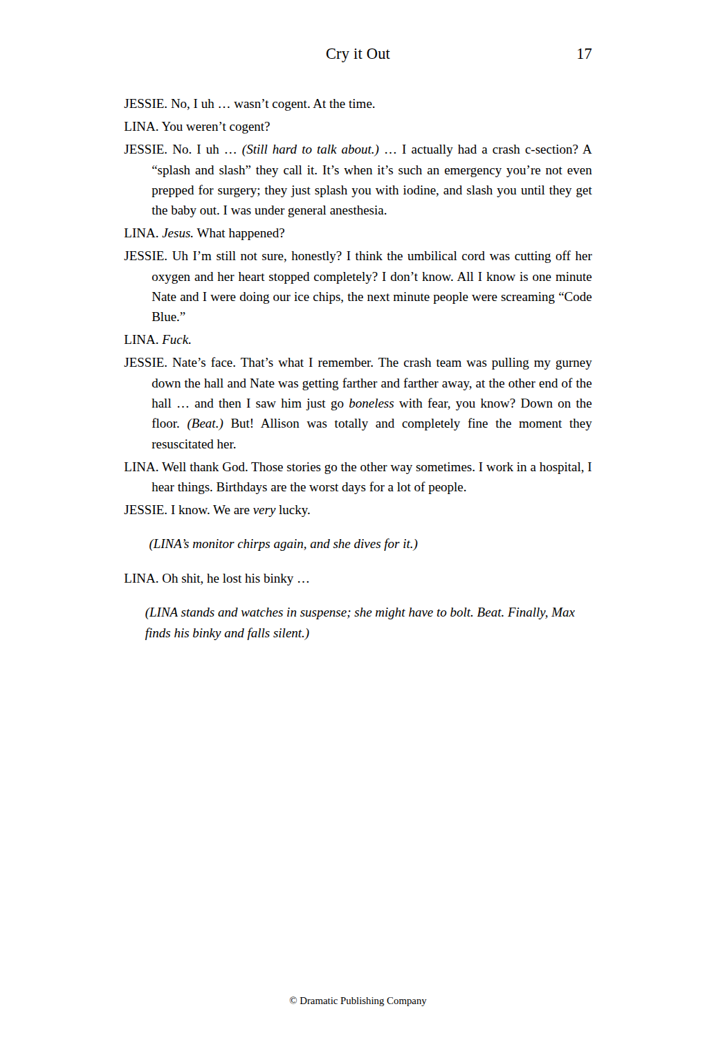Cry it Out 17
JESSIE. No, I uh … wasn’t cogent. At the time.
LINA. You weren’t cogent?
JESSIE. No. I uh … (Still hard to talk about.) … I actually had a crash c-section? A “splash and slash” they call it. It’s when it’s such an emergency you’re not even prepped for surgery; they just splash you with iodine, and slash you until they get the baby out. I was under general anesthesia.
LINA. Jesus. What happened?
JESSIE. Uh I’m still not sure, honestly? I think the umbilical cord was cutting off her oxygen and her heart stopped completely? I don’t know. All I know is one minute Nate and I were doing our ice chips, the next minute people were screaming “Code Blue.”
LINA. Fuck.
JESSIE. Nate’s face. That’s what I remember. The crash team was pulling my gurney down the hall and Nate was getting farther and farther away, at the other end of the hall … and then I saw him just go boneless with fear, you know? Down on the floor. (Beat.) But! Allison was totally and completely fine the moment they resuscitated her.
LINA. Well thank God. Those stories go the other way sometimes. I work in a hospital, I hear things. Birthdays are the worst days for a lot of people.
JESSIE. I know. We are very lucky.
(LINA’s monitor chirps again, and she dives for it.)
LINA. Oh shit, he lost his binky …
(LINA stands and watches in suspense; she might have to bolt. Beat. Finally, Max finds his binky and falls silent.)
© Dramatic Publishing Company